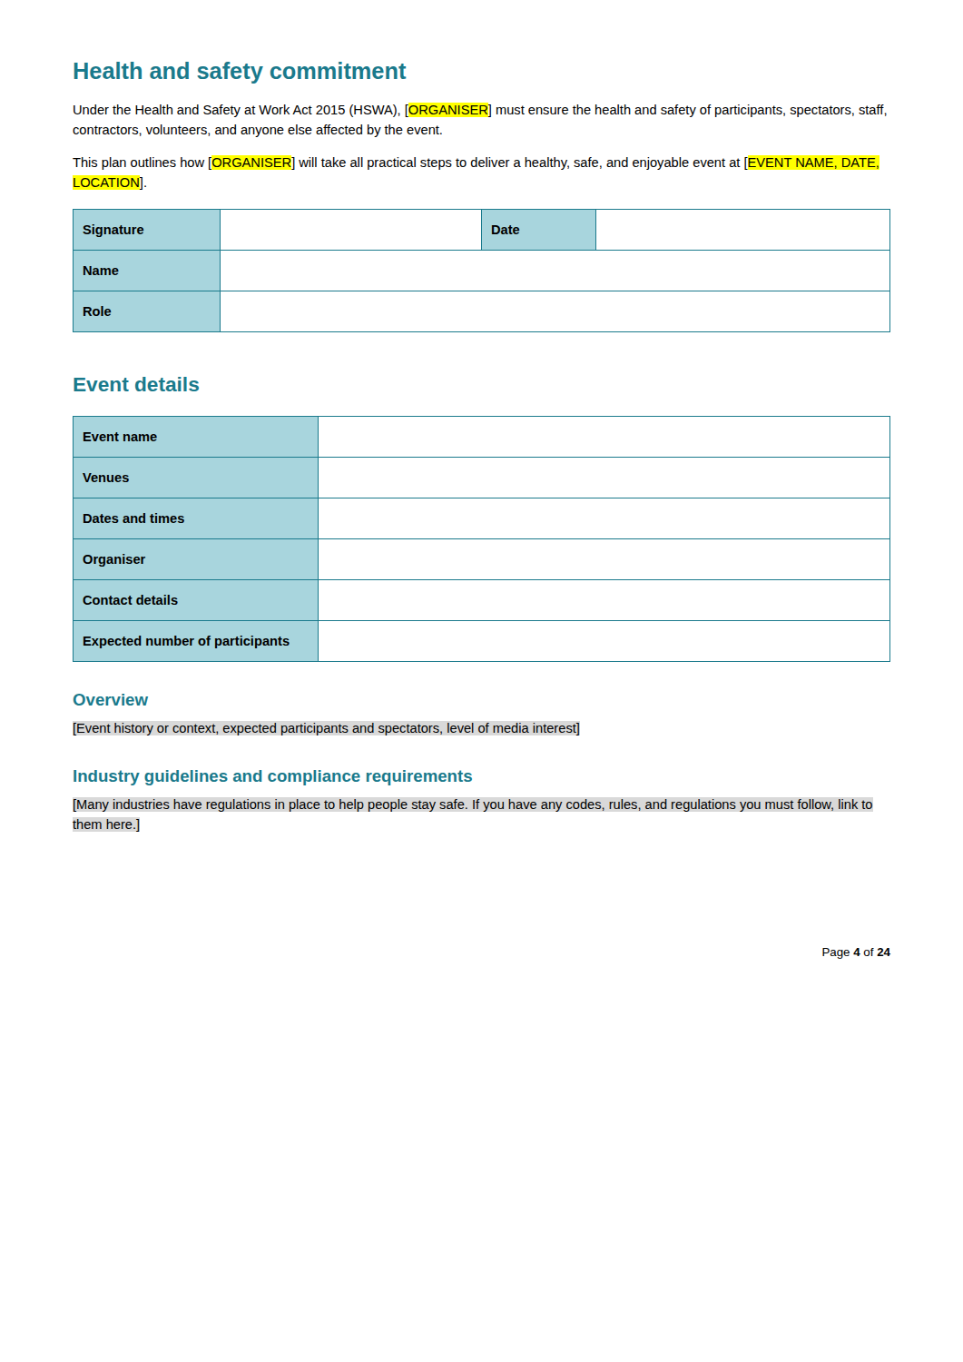Health and safety commitment
Under the Health and Safety at Work Act 2015 (HSWA), [ORGANISER] must ensure the health and safety of participants, spectators, staff, contractors, volunteers, and anyone else affected by the event.
This plan outlines how [ORGANISER] will take all practical steps to deliver a healthy, safe, and enjoyable event at [EVENT NAME, DATE, LOCATION].
| Signature | | Date | |
| Name | |
| Role | |
Event details
| Event name | |
| Venues | |
| Dates and times | |
| Organiser | |
| Contact details | |
| Expected number of participants | |
Overview
[Event history or context, expected participants and spectators, level of media interest]
Industry guidelines and compliance requirements
[Many industries have regulations in place to help people stay safe. If you have any codes, rules, and regulations you must follow, link to them here.]
Page 4 of 24